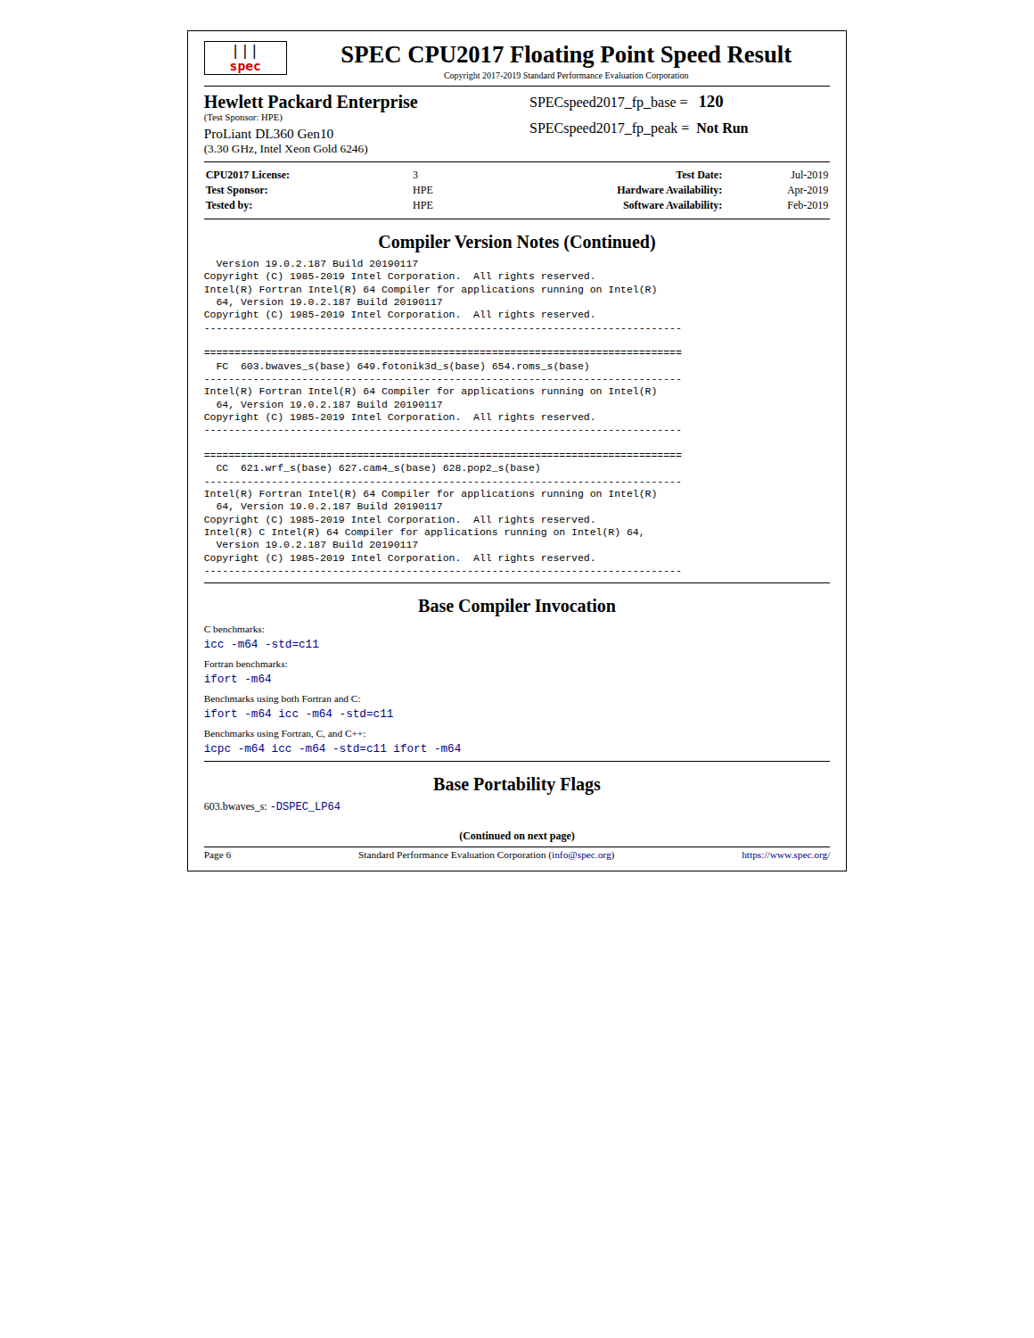|||
spec
SPEC CPU2017 Floating Point Speed Result
Copyright 2017-2019 Standard Performance Evaluation Corporation
Hewlett Packard Enterprise
(Test Sponsor: HPE)
ProLiant DL360 Gen10
(3.30 GHz, Intel Xeon Gold 6246)
SPECspeed2017_fp_base = 120
SPECspeed2017_fp_peak = Not Run
| CPU2017 License: | 3 | Test Date: | Jul-2019 |
| Test Sponsor: | HPE | Hardware Availability: | Apr-2019 |
| Tested by: | HPE | Software Availability: | Feb-2019 |
Compiler Version Notes (Continued)
  Version 19.0.2.187 Build 20190117
Copyright (C) 1985-2019 Intel Corporation.  All rights reserved.
Intel(R) Fortran Intel(R) 64 Compiler for applications running on Intel(R)
  64, Version 19.0.2.187 Build 20190117
Copyright (C) 1985-2019 Intel Corporation.  All rights reserved.
------------------------------------------------------------------------------

==============================================================================
  FC  603.bwaves_s(base) 649.fotonik3d_s(base) 654.roms_s(base)
------------------------------------------------------------------------------
Intel(R) Fortran Intel(R) 64 Compiler for applications running on Intel(R)
  64, Version 19.0.2.187 Build 20190117
Copyright (C) 1985-2019 Intel Corporation.  All rights reserved.
------------------------------------------------------------------------------

==============================================================================
  CC  621.wrf_s(base) 627.cam4_s(base) 628.pop2_s(base)
------------------------------------------------------------------------------
Intel(R) Fortran Intel(R) 64 Compiler for applications running on Intel(R)
  64, Version 19.0.2.187 Build 20190117
Copyright (C) 1985-2019 Intel Corporation.  All rights reserved.
Intel(R) C Intel(R) 64 Compiler for applications running on Intel(R) 64,
  Version 19.0.2.187 Build 20190117
Copyright (C) 1985-2019 Intel Corporation.  All rights reserved.
------------------------------------------------------------------------------
Base Compiler Invocation
C benchmarks:
icc -m64 -std=c11
Fortran benchmarks:
ifort -m64
Benchmarks using both Fortran and C:
ifort -m64 icc -m64 -std=c11
Benchmarks using Fortran, C, and C++:
icpc -m64 icc -m64 -std=c11 ifort -m64
Base Portability Flags
603.bwaves_s: -DSPEC_LP64
(Continued on next page)
Page 6 Standard Performance Evaluation Corporation (info@spec.org) https://www.spec.org/